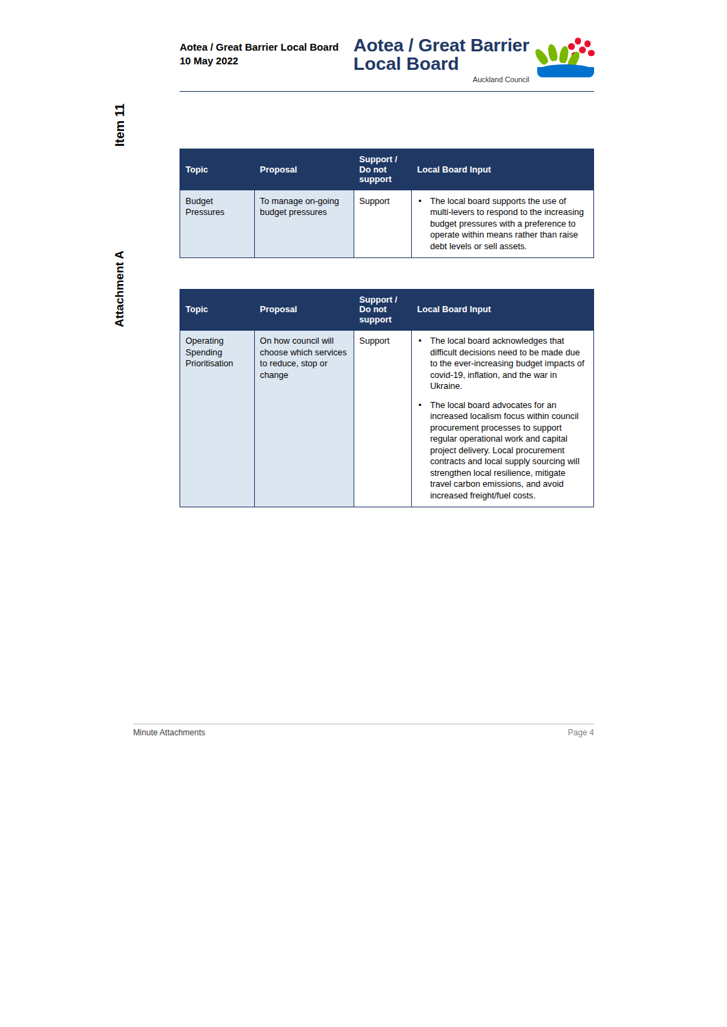Aotea / Great Barrier Local Board
10 May 2022
Aotea / Great Barrier
Local Board
Auckland Council
Item 11
Attachment A
| Topic | Proposal | Support / Do not support | Local Board Input |
| --- | --- | --- | --- |
| Budget Pressures | To manage on-going budget pressures | Support | The local board supports the use of multi-levers to respond to the increasing budget pressures with a preference to operate within means rather than raise debt levels or sell assets. |
| Topic | Proposal | Support / Do not support | Local Board Input |
| --- | --- | --- | --- |
| Operating Spending Prioritisation | On how council will choose which services to reduce, stop or change | Support | The local board acknowledges that difficult decisions need to be made due to the ever-increasing budget impacts of covid-19, inflation, and the war in Ukraine. The local board advocates for an increased localism focus within council procurement processes to support regular operational work and capital project delivery. Local procurement contracts and local supply sourcing will strengthen local resilience, mitigate travel carbon emissions, and avoid increased freight/fuel costs. |
Minute Attachments
Page 4